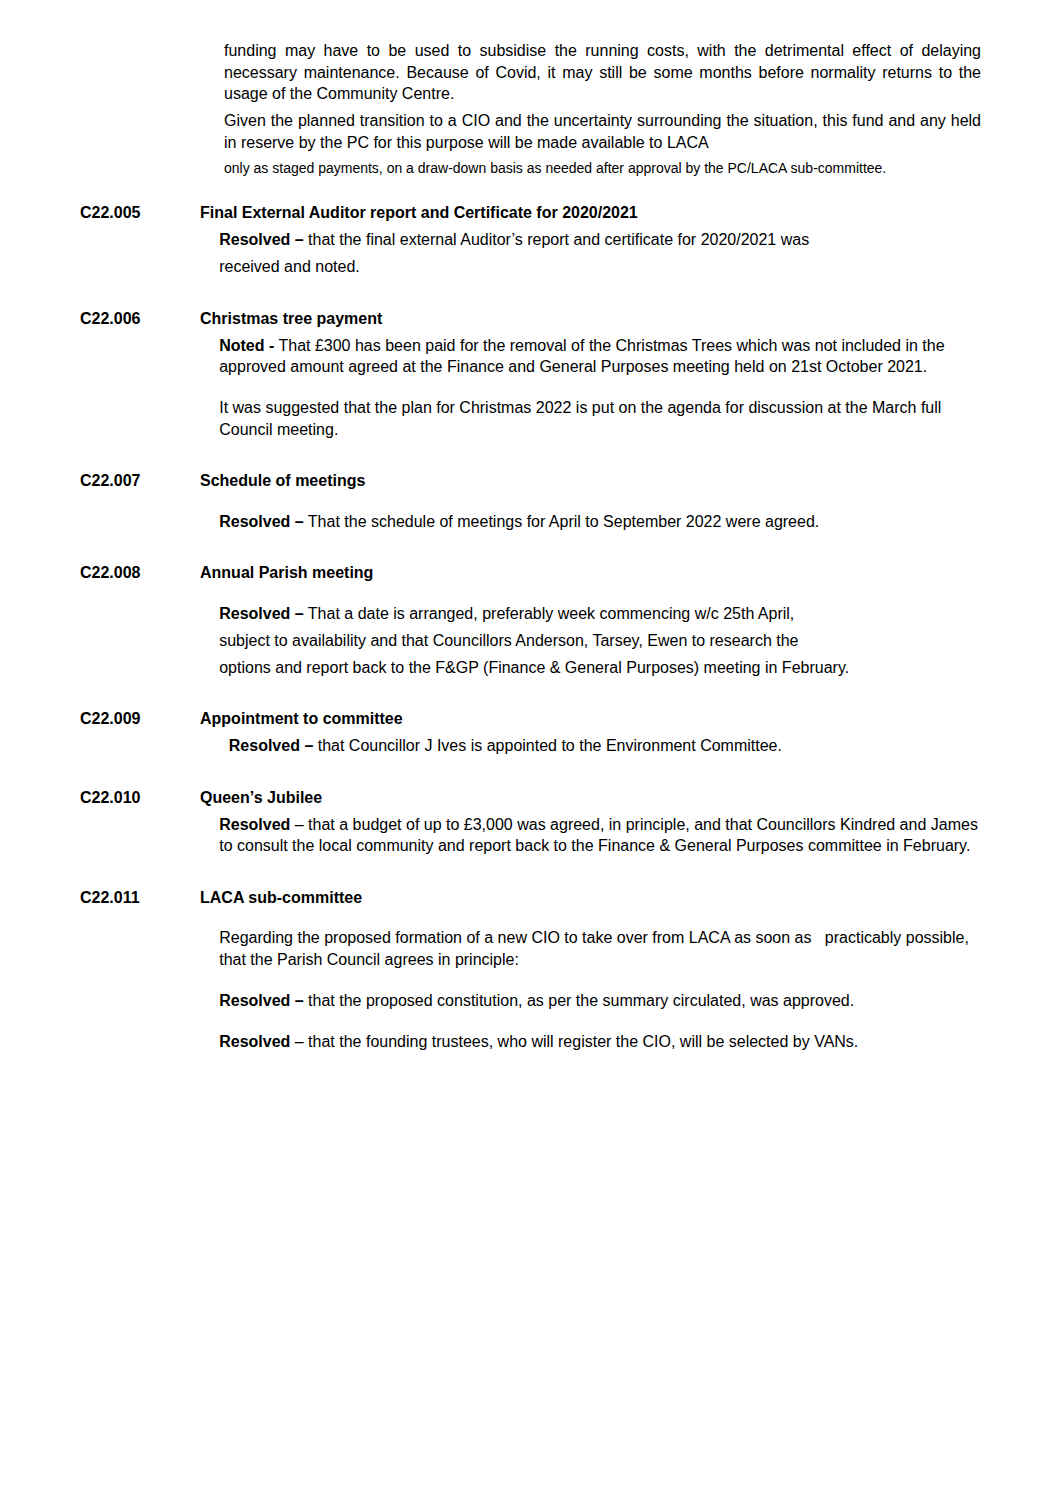funding may have to be used to subsidise the running costs, with the detrimental effect of delaying necessary maintenance. Because of Covid, it may still be some months before normality returns to the usage of the Community Centre.
Given the planned transition to a CIO and the uncertainty surrounding the situation, this fund and any held in reserve by the PC for this purpose will be made available to LACA
only as staged payments, on a draw-down basis as needed after approval by the PC/LACA sub-committee.
C22.005
Final External Auditor report and Certificate for 2020/2021
Resolved – that the final external Auditor’s report and certificate for 2020/2021 was
received and noted.
C22.006
Christmas tree payment
Noted - That £300 has been paid for the removal of the Christmas Trees which was not included in the approved amount agreed at the Finance and General Purposes meeting held on 21st October 2021.
It was suggested that the plan for Christmas 2022 is put on the agenda for discussion at the March full Council meeting.
C22.007
Schedule of meetings
Resolved – That the schedule of meetings for April to September 2022 were agreed.
C22.008
Annual Parish meeting
Resolved – That a date is arranged, preferably week commencing w/c 25th April,
subject to availability and that Councillors Anderson, Tarsey, Ewen to research the
options and report back to the F&GP (Finance & General Purposes) meeting in February.
C22.009
Appointment to committee
Resolved – that Councillor J Ives is appointed to the Environment Committee.
C22.010
Queen’s Jubilee
Resolved – that a budget of up to £3,000 was agreed, in principle, and that Councillors Kindred and James to consult the local community and report back to the Finance & General Purposes committee in February.
C22.011
LACA sub-committee
Regarding the proposed formation of a new CIO to take over from LACA as soon as practicably possible, that the Parish Council agrees in principle:
Resolved – that the proposed constitution, as per the summary circulated, was approved.
Resolved – that the founding trustees, who will register the CIO, will be selected by VANs.